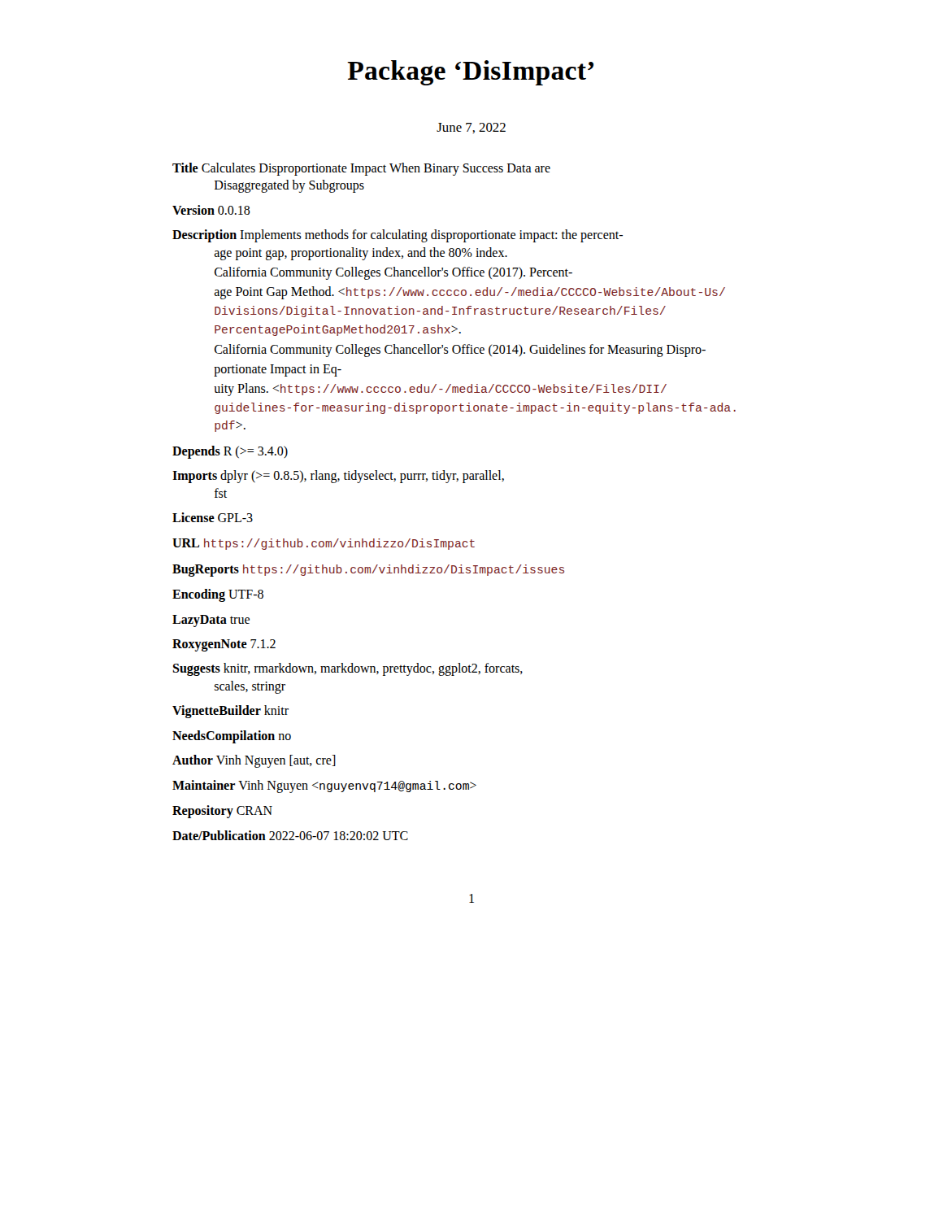Package ‘DisImpact’
June 7, 2022
Title
Calculates Disproportionate Impact When Binary Success Data are
Disaggregated by Subgroups
Version
0.0.18
Description
Implements methods for calculating disproportionate impact: the percent-
age point gap, proportionality index, and the 80% index.
California Community Colleges Chancellor's Office (2017). Percent-
age Point Gap Method. <https://www.cccco.edu/-/media/CCCCO-Website/About-Us/
Divisions/Digital-Innovation-and-Infrastructure/Research/Files/
PercentagePointGapMethod2017.ashx>.
California Community Colleges Chancellor's Office (2014). Guidelines for Measuring Dispro-
portionate Impact in Eq-
uity Plans. <https://www.cccco.edu/-/media/CCCCO-Website/Files/DII/
guidelines-for-measuring-disproportionate-impact-in-equity-plans-tfa-ada.
pdf>.
Depends
R (>= 3.4.0)
Imports
dplyr (>= 0.8.5), rlang, tidyselect, purrr, tidyr, parallel,
fst
License
GPL-3
URL
https://github.com/vinhdizzo/DisImpact
BugReports
https://github.com/vinhdizzo/DisImpact/issues
Encoding
UTF-8
LazyData
true
RoxygenNote
7.1.2
Suggests
knitr, rmarkdown, markdown, prettydoc, ggplot2, forcats,
scales, stringr
VignetteBuilder
knitr
NeedsCompilation
no
Author
Vinh Nguyen [aut, cre]
Maintainer
Vinh Nguyen <nguyenvq714@gmail.com>
Repository
CRAN
Date/Publication
2022-06-07 18:20:02 UTC
1